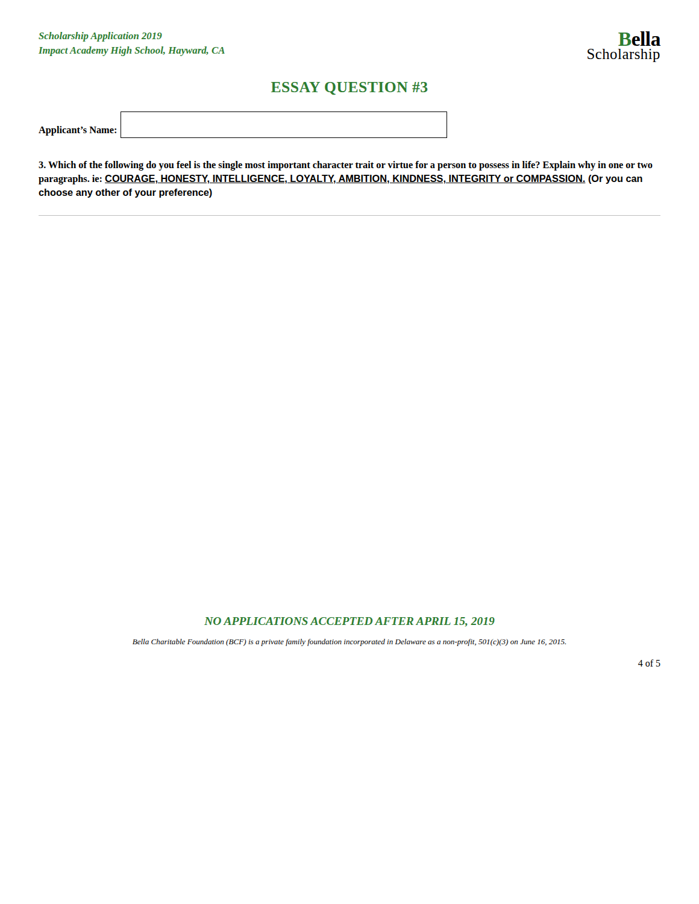Scholarship Application 2019
Impact Academy High School, Hayward, CA
Bella
Scholarship
ESSAY QUESTION #3
Applicant’s Name:
3. Which of the following do you feel is the single most important character trait or virtue for a person to possess in life? Explain why in one or two paragraphs. ie: COURAGE, HONESTY, INTELLIGENCE, LOYALTY, AMBITION, KINDNESS, INTEGRITY or COMPASSION. (Or you can choose any other of your preference)
NO APPLICATIONS ACCEPTED AFTER APRIL 15, 2019
Bella Charitable Foundation (BCF) is a private family foundation incorporated in Delaware as a non-profit, 501(c)(3) on June 16, 2015.
4 of 5